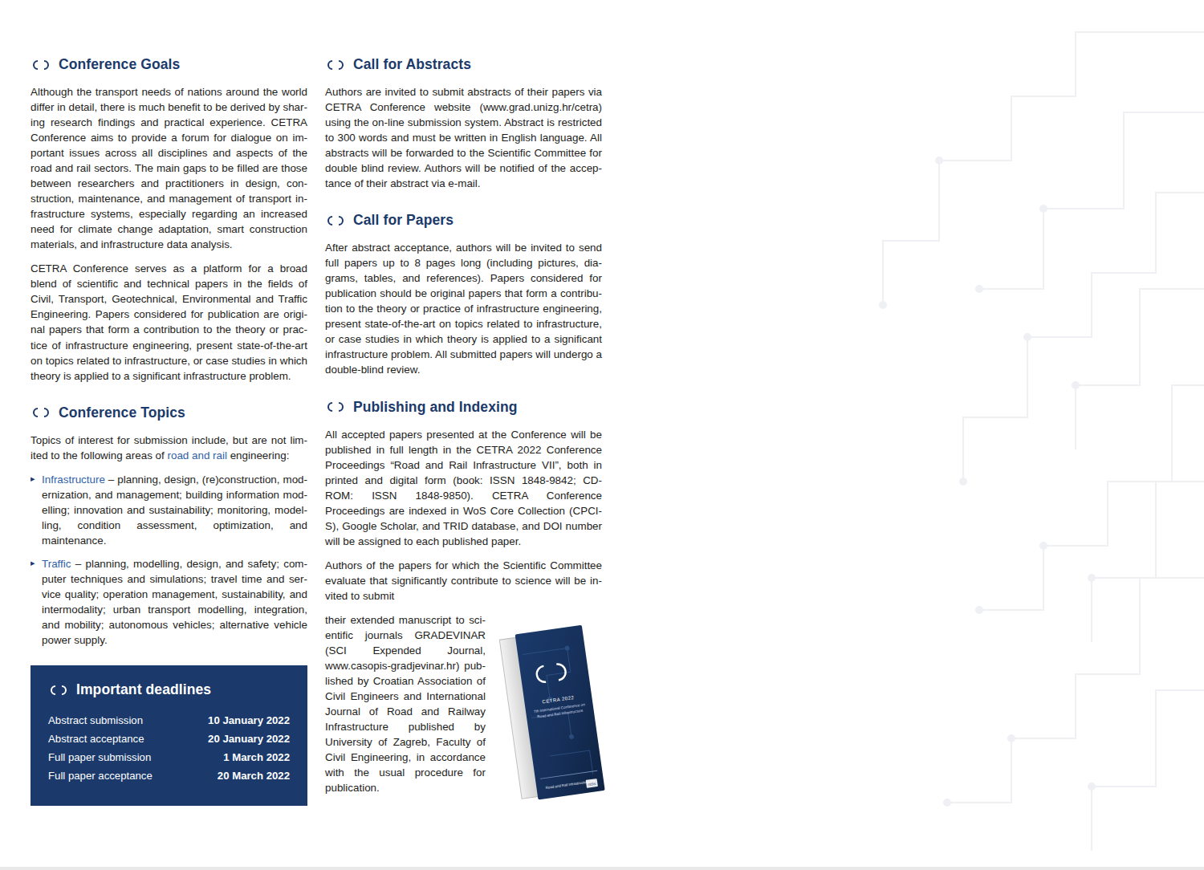Conference Goals
Although the transport needs of nations around the world differ in detail, there is much benefit to be derived by sharing research findings and practical experience. CETRA Conference aims to provide a forum for dialogue on important issues across all disciplines and aspects of the road and rail sectors. The main gaps to be filled are those between researchers and practitioners in design, construction, maintenance, and management of transport infrastructure systems, especially regarding an increased need for climate change adaptation, smart construction materials, and infrastructure data analysis.
CETRA Conference serves as a platform for a broad blend of scientific and technical papers in the fields of Civil, Transport, Geotechnical, Environmental and Traffic Engineering. Papers considered for publication are original papers that form a contribution to the theory or practice of infrastructure engineering, present state-of-the-art on topics related to infrastructure, or case studies in which theory is applied to a significant infrastructure problem.
Conference Topics
Topics of interest for submission include, but are not limited to the following areas of road and rail engineering:
Infrastructure – planning, design, (re)construction, modernization, and management; building information modelling; innovation and sustainability; monitoring, modelling, condition assessment, optimization, and maintenance.
Traffic – planning, modelling, design, and safety; computer techniques and simulations; travel time and service quality; operation management, sustainability, and intermodality; urban transport modelling, integration, and mobility; autonomous vehicles; alternative vehicle power supply.
Important deadlines
| Abstract submission | 10 January 2022 |
| Abstract acceptance | 20 January 2022 |
| Full paper submission | 1 March 2022 |
| Full paper acceptance | 20 March 2022 |
Call for Abstracts
Authors are invited to submit abstracts of their papers via CETRA Conference website (www.grad.unizg.hr/cetra) using the on-line submission system. Abstract is restricted to 300 words and must be written in English language. All abstracts will be forwarded to the Scientific Committee for double blind review. Authors will be notified of the acceptance of their abstract via e-mail.
Call for Papers
After abstract acceptance, authors will be invited to send full papers up to 8 pages long (including pictures, diagrams, tables, and references). Papers considered for publication should be original papers that form a contribution to the theory or practice of infrastructure engineering, present state-of-the-art on topics related to infrastructure, or case studies in which theory is applied to a significant infrastructure problem. All submitted papers will undergo a double-blind review.
Publishing and Indexing
All accepted papers presented at the Conference will be published in full length in the CETRA 2022 Conference Proceedings “Road and Rail Infrastructure VII”, both in printed and digital form (book: ISSN 1848-9842; CD-ROM: ISSN 1848-9850). CETRA Conference Proceedings are indexed in WoS Core Collection (CPCI-S), Google Scholar, and TRID database, and DOI number will be assigned to each published paper.
Authors of the papers for which the Scientific Committee evaluate that significantly contribute to science will be invited to submit
their extended manuscript to scientific journals GRADEVINAR (SCI Expended Journal, www.casopis-gradjevinar.hr) published by Croatian Association of Civil Engineers and International Journal of Road and Railway Infrastructure published by University of Zagreb, Faculty of Civil Engineering, in accordance with the usual procedure for publication.
CETRA 2022 7th International Conference on Road and Rail Infrastructure Road and Rail Infrastructure VII ISSN